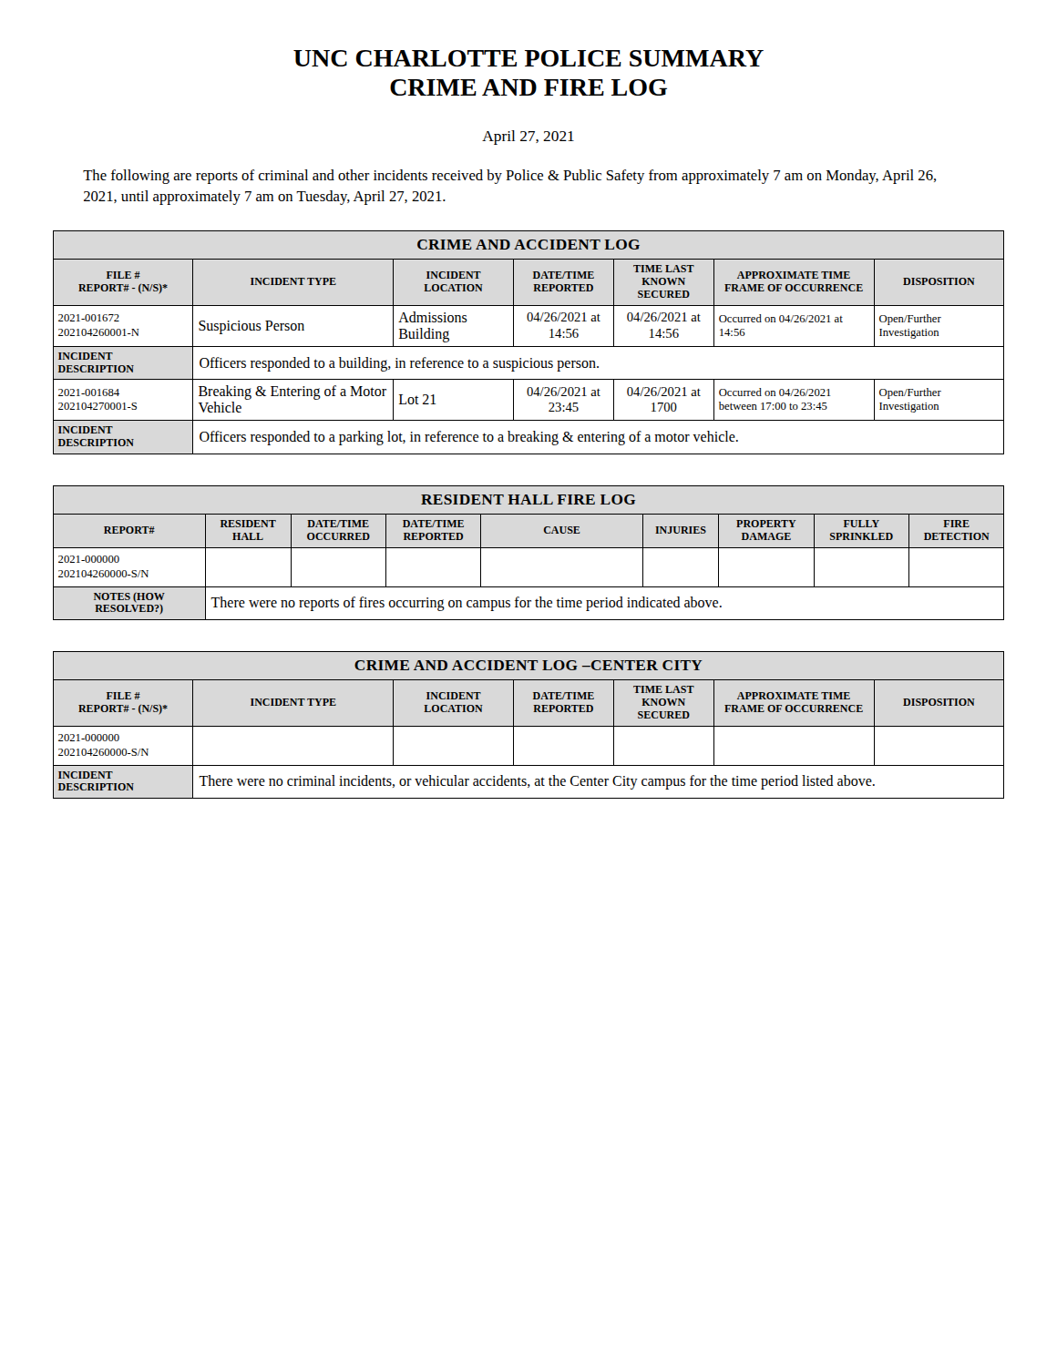UNC CHARLOTTE POLICE SUMMARY
CRIME AND FIRE LOG
April 27, 2021
The following are reports of criminal and other incidents received by Police & Public Safety from approximately 7 am on Monday, April 26, 2021, until approximately 7 am on Tuesday, April 27, 2021.
CRIME AND ACCIDENT LOG
| FILE # REPORT# - (N/S)* | INCIDENT TYPE | INCIDENT LOCATION | DATE/TIME REPORTED | TIME LAST KNOWN SECURED | APPROXIMATE TIME FRAME OF OCCURRENCE | DISPOSITION |
| --- | --- | --- | --- | --- | --- | --- |
| 2021-001672 202104260001-N | Suspicious Person | Admissions Building | 04/26/2021 at 14:56 | 04/26/2021 at 14:56 | Occurred on 04/26/2021 at 14:56 | Open/Further Investigation |
| INCIDENT DESCRIPTION | Officers responded to a building, in reference to a suspicious person. |
| 2021-001684 202104270001-S | Breaking & Entering of a Motor Vehicle | Lot 21 | 04/26/2021 at 23:45 | 04/26/2021 at 1700 | Occurred on 04/26/2021 between 17:00 to 23:45 | Open/Further Investigation |
| INCIDENT DESCRIPTION | Officers responded to a parking lot, in reference to a breaking & entering of a motor vehicle. |
RESIDENT HALL FIRE LOG
| REPORT# | RESIDENT HALL | DATE/TIME OCCURRED | DATE/TIME REPORTED | CAUSE | INJURIES | PROPERTY DAMAGE | FULLY SPRINKLED | FIRE DETECTION |
| --- | --- | --- | --- | --- | --- | --- | --- | --- |
| 2021-000000 202104260000-S/N | | | | | | | | |
| NOTES (HOW RESOLVED?) | There were no reports of fires occurring on campus for the time period indicated above. |
CRIME AND ACCIDENT LOG –CENTER CITY
| FILE # REPORT# - (N/S)* | INCIDENT TYPE | INCIDENT LOCATION | DATE/TIME REPORTED | TIME LAST KNOWN SECURED | APPROXIMATE TIME FRAME OF OCCURRENCE | DISPOSITION |
| --- | --- | --- | --- | --- | --- | --- |
| 2021-000000 202104260000-S/N | | | | | | |
| INCIDENT DESCRIPTION | There were no criminal incidents, or vehicular accidents, at the Center City campus for the time period listed above. |